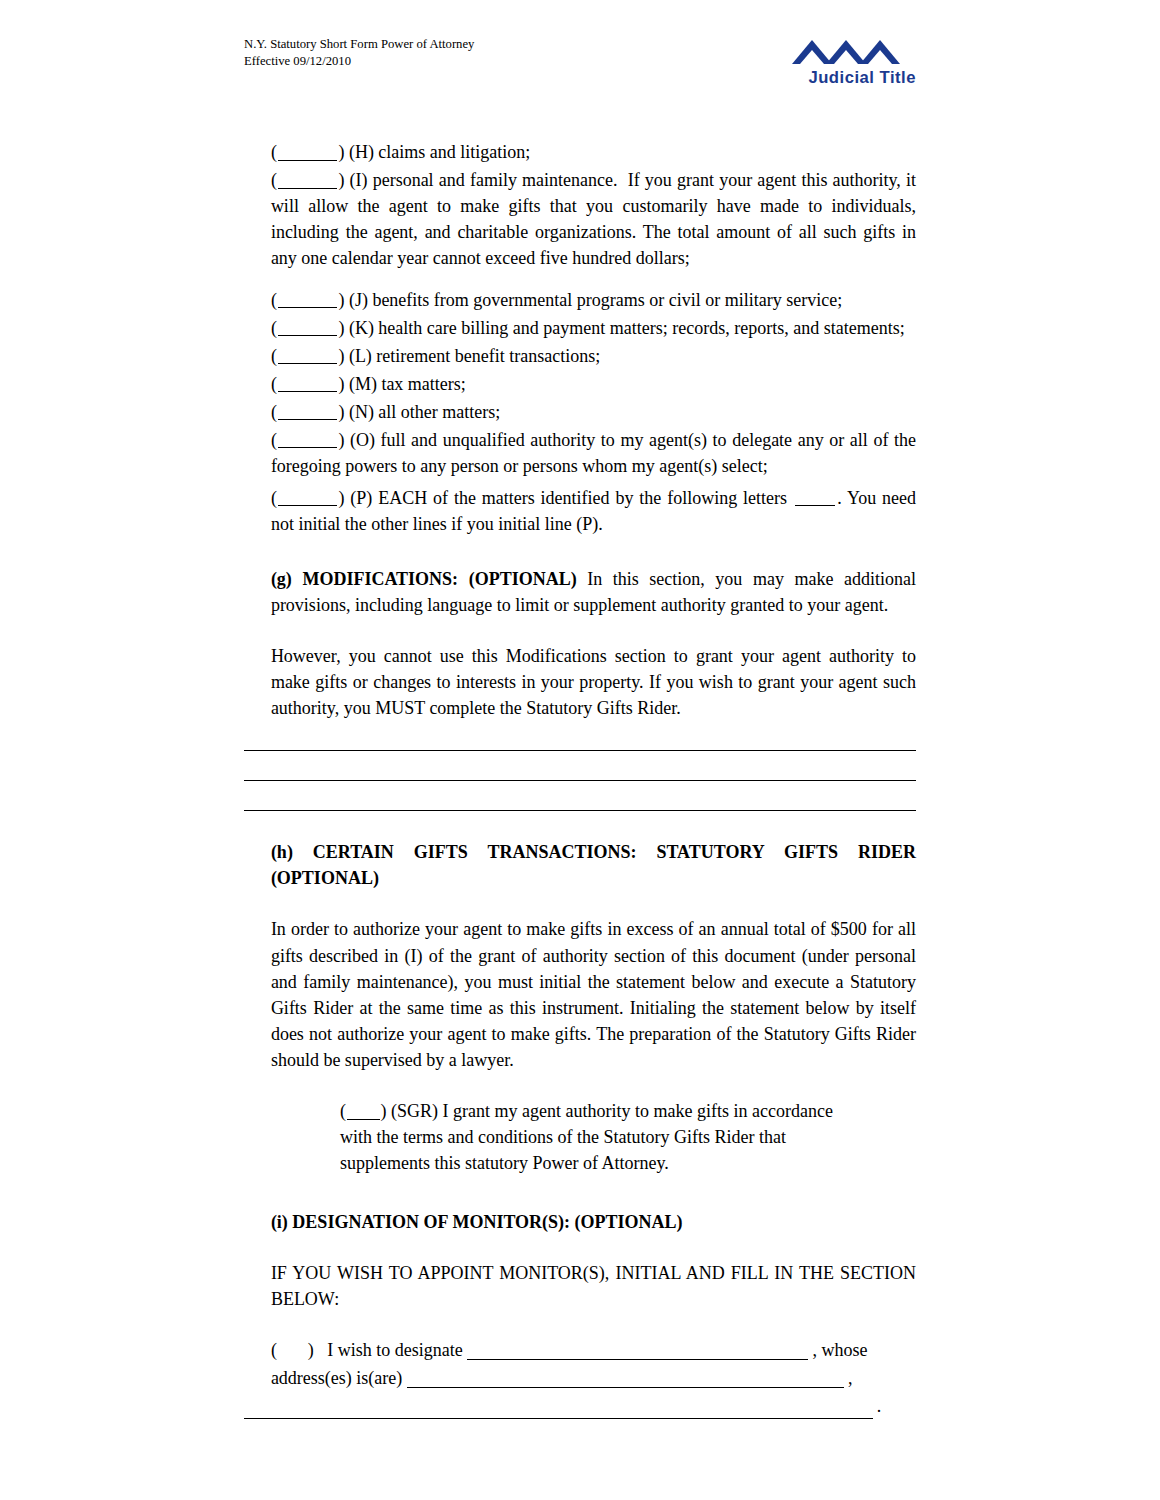N.Y. Statutory Short Form Power of Attorney
Effective 09/12/2010
Judicial Title
( ) (H) claims and litigation;
( ) (I) personal and family maintenance. If you grant your agent this authority, it will allow the agent to make gifts that you customarily have made to individuals, including the agent, and charitable organizations. The total amount of all such gifts in any one calendar year cannot exceed five hundred dollars;
( ) (J) benefits from governmental programs or civil or military service;
( ) (K) health care billing and payment matters; records, reports, and statements;
( ) (L) retirement benefit transactions;
( ) (M) tax matters;
( ) (N) all other matters;
( ) (O) full and unqualified authority to my agent(s) to delegate any or all of the foregoing powers to any person or persons whom my agent(s) select;
( ) (P) EACH of the matters identified by the following letters . You need not initial the other lines if you initial line (P).
(g) MODIFICATIONS: (OPTIONAL) In this section, you may make additional provisions, including language to limit or supplement authority granted to your agent.
However, you cannot use this Modifications section to grant your agent authority to make gifts or changes to interests in your property. If you wish to grant your agent such authority, you MUST complete the Statutory Gifts Rider.
(h) CERTAIN GIFTS TRANSACTIONS: STATUTORY GIFTS RIDER (OPTIONAL)
In order to authorize your agent to make gifts in excess of an annual total of $500 for all gifts described in (I) of the grant of authority section of this document (under personal and family maintenance), you must initial the statement below and execute a Statutory Gifts Rider at the same time as this instrument. Initialing the statement below by itself does not authorize your agent to make gifts. The preparation of the Statutory Gifts Rider should be supervised by a lawyer.
( ) (SGR) I grant my agent authority to make gifts in accordance with the terms and conditions of the Statutory Gifts Rider that supplements this statutory Power of Attorney.
(i) DESIGNATION OF MONITOR(S): (OPTIONAL)
IF YOU WISH TO APPOINT MONITOR(S), INITIAL AND FILL IN THE SECTION BELOW:
( ) I wish to designate , whose
address(es) is(are) ,
.